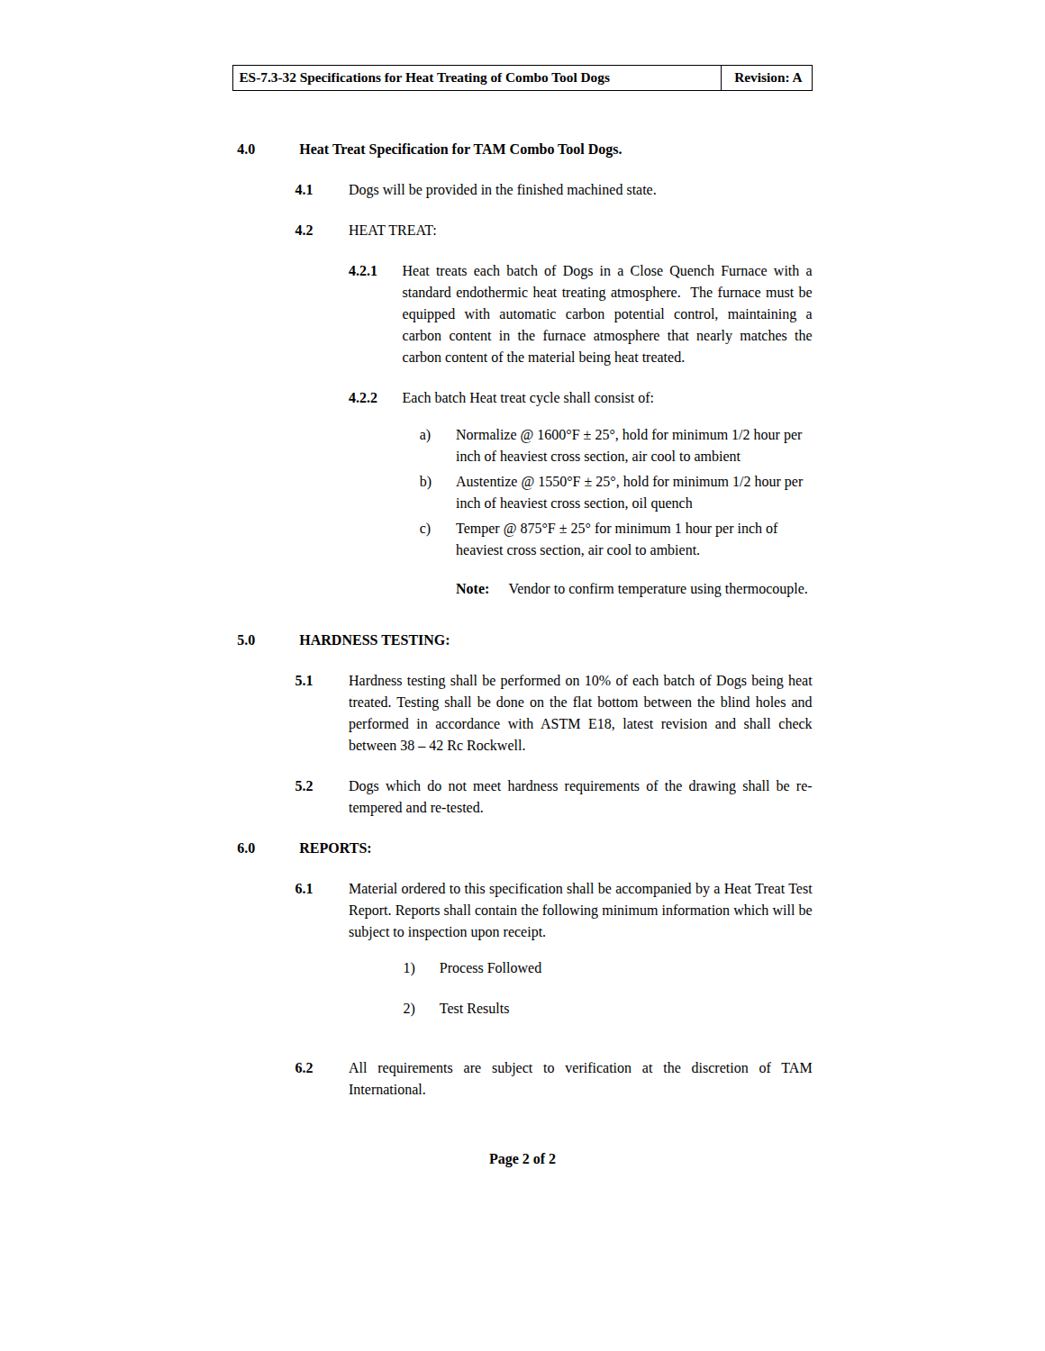ES-7.3-32 Specifications for Heat Treating of Combo Tool Dogs
Revision: A
4.0
Heat Treat Specification for TAM Combo Tool Dogs.
4.1
Dogs will be provided in the finished machined state.
4.2
HEAT TREAT:
4.2.1
Heat treats each batch of Dogs in a Close Quench Furnace with a standard endothermic heat treating atmosphere. The furnace must be equipped with automatic carbon potential control, maintaining a carbon content in the furnace atmosphere that nearly matches the carbon content of the material being heat treated.
4.2.2
Each batch Heat treat cycle shall consist of:
a) Normalize @ 1600°F ± 25°, hold for minimum 1/2 hour per inch of heaviest cross section, air cool to ambient
b) Austentize @ 1550°F ± 25°, hold for minimum 1/2 hour per inch of heaviest cross section, oil quench
c) Temper @ 875°F ± 25° for minimum 1 hour per inch of heaviest cross section, air cool to ambient.
Note: Vendor to confirm temperature using thermocouple.
5.0
HARDNESS TESTING:
5.1
Hardness testing shall be performed on 10% of each batch of Dogs being heat treated. Testing shall be done on the flat bottom between the blind holes and performed in accordance with ASTM E18, latest revision and shall check between 38 – 42 Rc Rockwell.
5.2
Dogs which do not meet hardness requirements of the drawing shall be re-tempered and re-tested.
6.0
REPORTS:
6.1
Material ordered to this specification shall be accompanied by a Heat Treat Test Report. Reports shall contain the following minimum information which will be subject to inspection upon receipt.
1) Process Followed
2) Test Results
6.2
All requirements are subject to verification at the discretion of TAM International.
Page 2 of 2